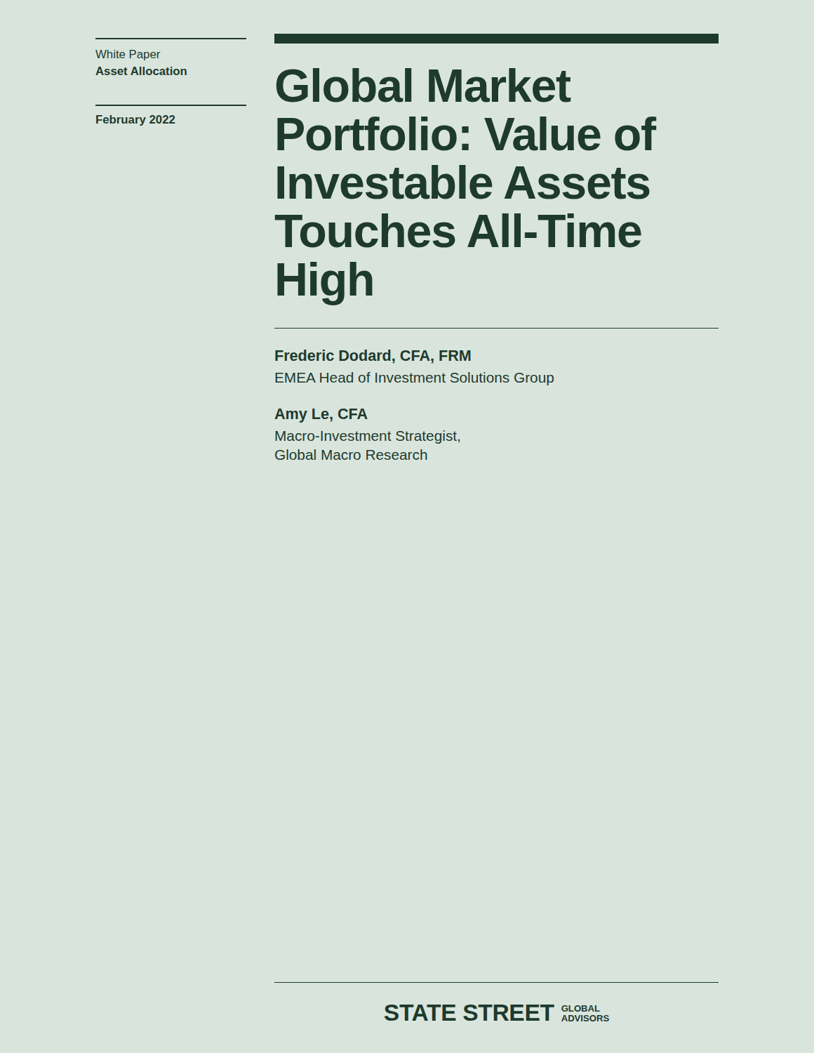White PaperAsset Allocation
February 2022
Global Market Portfolio: Value of Investable Assets Touches All-Time High
Frederic Dodard, CFA, FRM
EMEA Head of Investment Solutions Group
Amy Le, CFA
Macro-Investment Strategist,
Global Macro Research
STATE STREET GLOBAL
ADVISORS